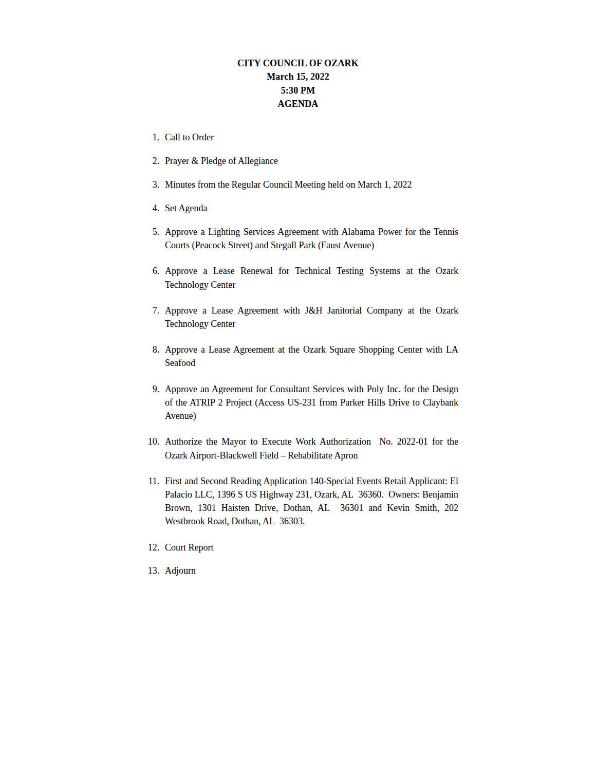CITY COUNCIL OF OZARK March 15, 2022 5:30 PM AGENDA
Call to Order
Prayer & Pledge of Allegiance
Minutes from the Regular Council Meeting held on March 1, 2022
Set Agenda
Approve a Lighting Services Agreement with Alabama Power for the Tennis Courts (Peacock Street) and Stegall Park (Faust Avenue)
Approve a Lease Renewal for Technical Testing Systems at the Ozark Technology Center
Approve a Lease Agreement with J&H Janitorial Company at the Ozark Technology Center
Approve a Lease Agreement at the Ozark Square Shopping Center with LA Seafood
Approve an Agreement for Consultant Services with Poly Inc. for the Design of the ATRIP 2 Project (Access US-231 from Parker Hills Drive to Claybank Avenue)
Authorize the Mayor to Execute Work Authorization No. 2022-01 for the Ozark Airport-Blackwell Field – Rehabilitate Apron
First and Second Reading Application 140-Special Events Retail Applicant: El Palacio LLC, 1396 S US Highway 231, Ozark, AL 36360. Owners: Benjamin Brown, 1301 Haisten Drive, Dothan, AL 36301 and Kevin Smith, 202 Westbrook Road, Dothan, AL 36303.
Court Report
Adjourn